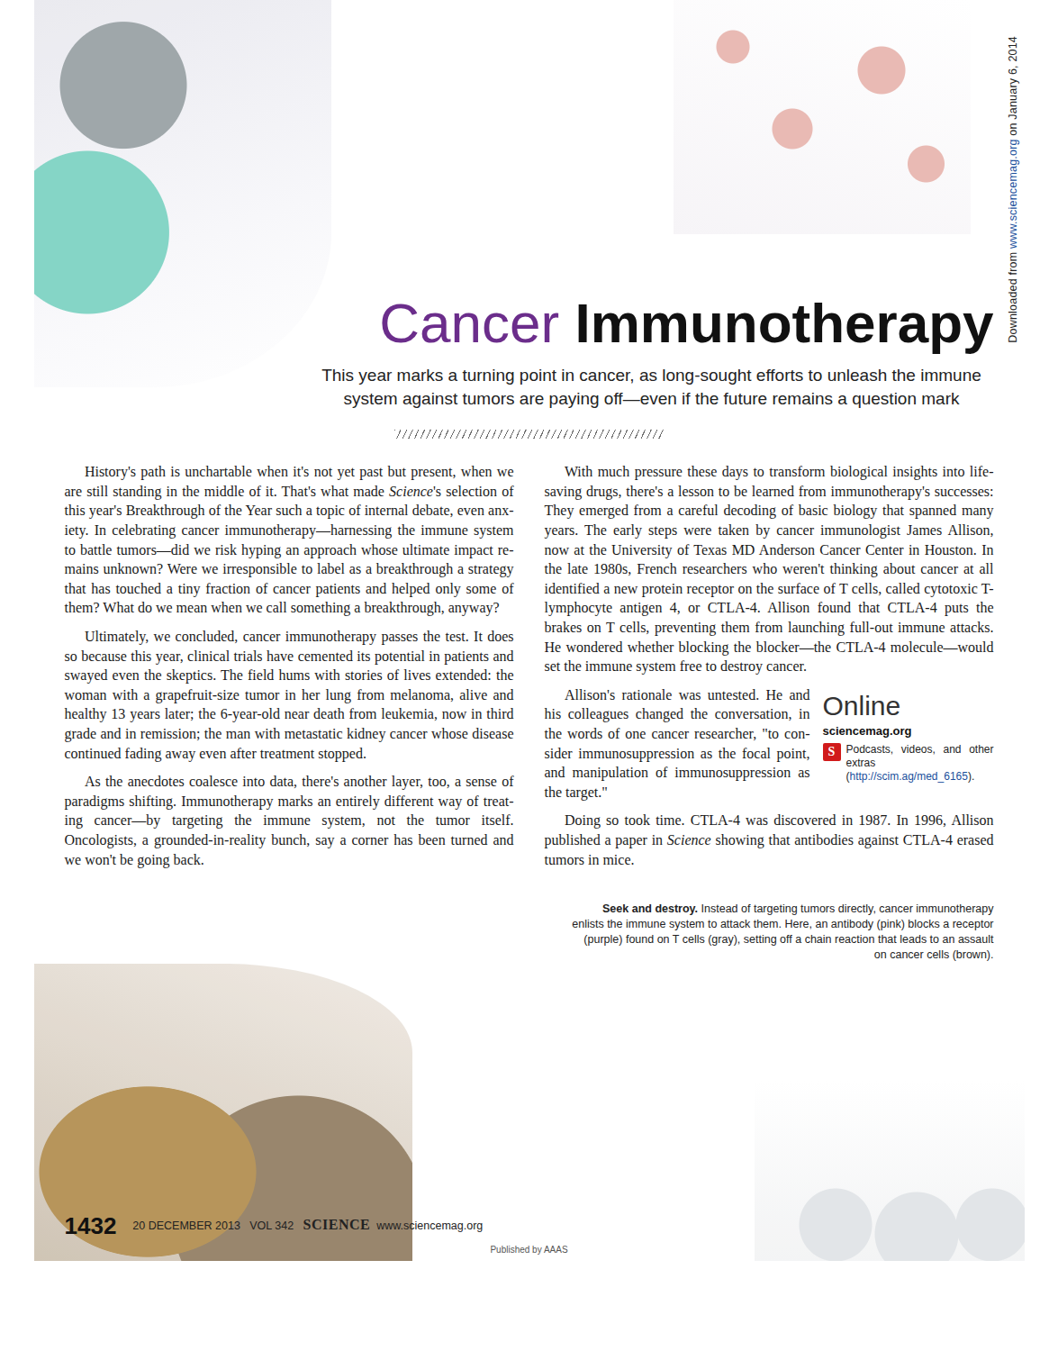Downloaded from www.sciencemag.org on January 6, 2014
Cancer Immunotherapy
This year marks a turning point in cancer, as long-sought efforts to unleash the immune system against tumors are paying off—even if the future remains a question mark
History's path is unchartable when it's not yet past but present, when we are still standing in the middle of it. That's what made Science's selection of this year's Breakthrough of the Year such a topic of internal debate, even anxiety. In celebrating cancer immunotherapy—harnessing the immune system to battle tumors—did we risk hyping an approach whose ultimate impact remains unknown? Were we irresponsible to label as a breakthrough a strategy that has touched a tiny fraction of cancer patients and helped only some of them? What do we mean when we call something a breakthrough, anyway?
Ultimately, we concluded, cancer immunotherapy passes the test. It does so because this year, clinical trials have cemented its potential in patients and swayed even the skeptics. The field hums with stories of lives extended: the woman with a grapefruit-size tumor in her lung from melanoma, alive and healthy 13 years later; the 6-year-old near death from leukemia, now in third grade and in remission; the man with metastatic kidney cancer whose disease continued fading away even after treatment stopped.
As the anecdotes coalesce into data, there's another layer, too, a sense of paradigms shifting. Immunotherapy marks an entirely different way of treating cancer—by targeting the immune system, not the tumor itself. Oncologists, a grounded-in-reality bunch, say a corner has been turned and we won't be going back.
With much pressure these days to transform biological insights into lifesaving drugs, there's a lesson to be learned from immunotherapy's successes: They emerged from a careful decoding of basic biology that spanned many years. The early steps were taken by cancer immunologist James Allison, now at the University of Texas MD Anderson Cancer Center in Houston. In the late 1980s, French researchers who weren't thinking about cancer at all identified a new protein receptor on the surface of T cells, called cytotoxic T-lymphocyte antigen 4, or CTLA-4. Allison found that CTLA-4 puts the brakes on T cells, preventing them from launching full-out immune attacks. He wondered whether blocking the blocker—the CTLA-4 molecule—would set the immune system free to destroy cancer.
Online
sciencemag.org
S Podcasts, videos, and other extras (http://scim.ag/med_6165).
Allison's rationale was untested. He and his colleagues changed the conversation, in the words of one cancer researcher, "to consider immunosuppression as the focal point, and manipulation of immunosuppression as the target."
Doing so took time. CTLA-4 was discovered in 1987. In 1996, Allison published a paper in Science showing that antibodies against CTLA-4 erased tumors in mice.
Seek and destroy. Instead of targeting tumors directly, cancer immunotherapy enlists the immune system to attack them. Here, an antibody (pink) blocks a receptor (purple) found on T cells (gray), setting off a chain reaction that leads to an assault on cancer cells (brown).
1432
20 DECEMBER 2013 VOL 342 SCIENCE www.sciencemag.org
Published by AAAS